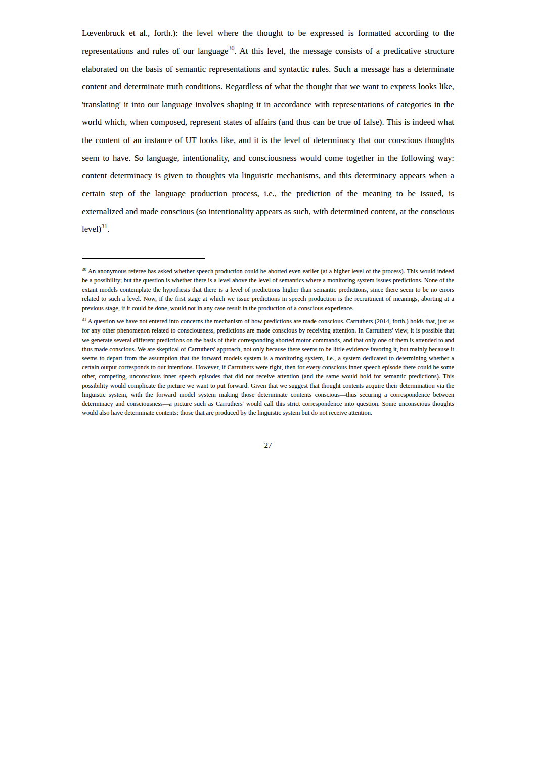Lœvenbruck et al., forth.): the level where the thought to be expressed is formatted according to the representations and rules of our language30. At this level, the message consists of a predicative structure elaborated on the basis of semantic representations and syntactic rules. Such a message has a determinate content and determinate truth conditions. Regardless of what the thought that we want to express looks like, 'translating' it into our language involves shaping it in accordance with representations of categories in the world which, when composed, represent states of affairs (and thus can be true of false). This is indeed what the content of an instance of UT looks like, and it is the level of determinacy that our conscious thoughts seem to have. So language, intentionality, and consciousness would come together in the following way: content determinacy is given to thoughts via linguistic mechanisms, and this determinacy appears when a certain step of the language production process, i.e., the prediction of the meaning to be issued, is externalized and made conscious (so intentionality appears as such, with determined content, at the conscious level)31.
30 An anonymous referee has asked whether speech production could be aborted even earlier (at a higher level of the process). This would indeed be a possibility; but the question is whether there is a level above the level of semantics where a monitoring system issues predictions. None of the extant models contemplate the hypothesis that there is a level of predictions higher than semantic predictions, since there seem to be no errors related to such a level. Now, if the first stage at which we issue predictions in speech production is the recruitment of meanings, aborting at a previous stage, if it could be done, would not in any case result in the production of a conscious experience.
31 A question we have not entered into concerns the mechanism of how predictions are made conscious. Carruthers (2014, forth.) holds that, just as for any other phenomenon related to consciousness, predictions are made conscious by receiving attention. In Carruthers' view, it is possible that we generate several different predictions on the basis of their corresponding aborted motor commands, and that only one of them is attended to and thus made conscious. We are skeptical of Carruthers' approach, not only because there seems to be little evidence favoring it, but mainly because it seems to depart from the assumption that the forward models system is a monitoring system, i.e., a system dedicated to determining whether a certain output corresponds to our intentions. However, if Carruthers were right, then for every conscious inner speech episode there could be some other, competing, unconscious inner speech episodes that did not receive attention (and the same would hold for semantic predictions). This possibility would complicate the picture we want to put forward. Given that we suggest that thought contents acquire their determination via the linguistic system, with the forward model system making those determinate contents conscious—thus securing a correspondence between determinacy and consciousness—a picture such as Carruthers' would call this strict correspondence into question. Some unconscious thoughts would also have determinate contents: those that are produced by the linguistic system but do not receive attention.
27